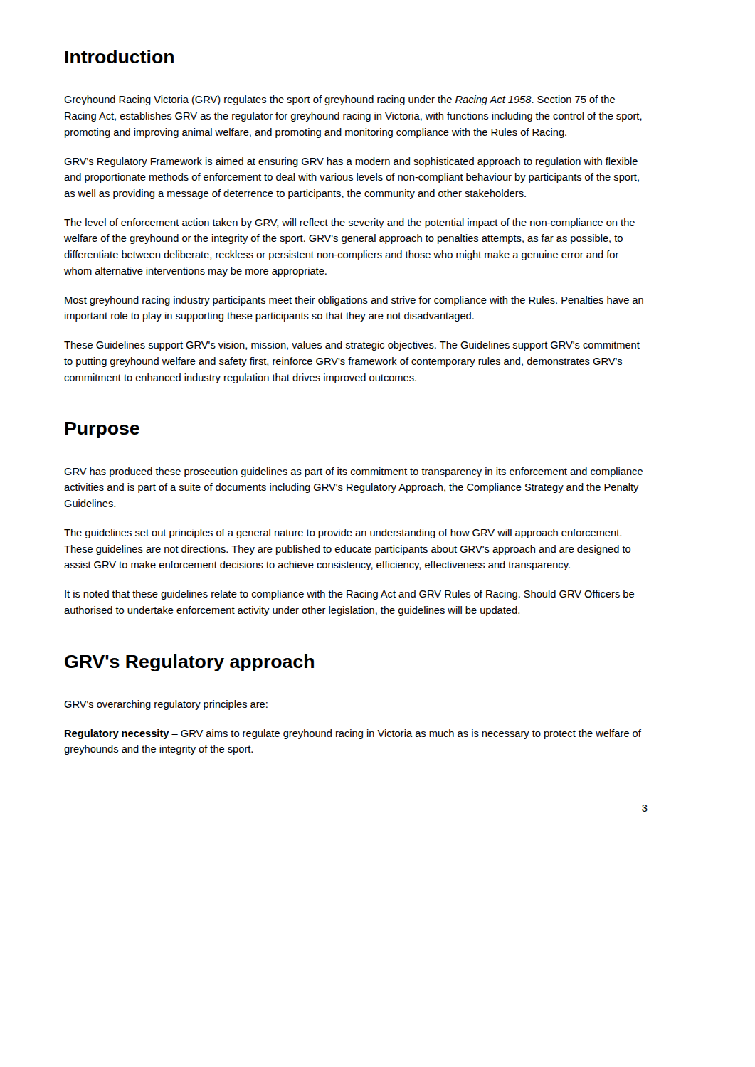Introduction
Greyhound Racing Victoria (GRV) regulates the sport of greyhound racing under the Racing Act 1958. Section 75 of the Racing Act, establishes GRV as the regulator for greyhound racing in Victoria, with functions including the control of the sport, promoting and improving animal welfare, and promoting and monitoring compliance with the Rules of Racing.
GRV's Regulatory Framework is aimed at ensuring GRV has a modern and sophisticated approach to regulation with flexible and proportionate methods of enforcement to deal with various levels of non-compliant behaviour by participants of the sport, as well as providing a message of deterrence to participants, the community and other stakeholders.
The level of enforcement action taken by GRV, will reflect the severity and the potential impact of the non-compliance on the welfare of the greyhound or the integrity of the sport. GRV's general approach to penalties attempts, as far as possible, to differentiate between deliberate, reckless or persistent non-compliers and those who might make a genuine error and for whom alternative interventions may be more appropriate.
Most greyhound racing industry participants meet their obligations and strive for compliance with the Rules. Penalties have an important role to play in supporting these participants so that they are not disadvantaged.
These Guidelines support GRV's vision, mission, values and strategic objectives. The Guidelines support GRV's commitment to putting greyhound welfare and safety first, reinforce GRV's framework of contemporary rules and, demonstrates GRV's commitment to enhanced industry regulation that drives improved outcomes.
Purpose
GRV has produced these prosecution guidelines as part of its commitment to transparency in its enforcement and compliance activities and is part of a suite of documents including GRV's Regulatory Approach, the Compliance Strategy and the Penalty Guidelines.
The guidelines set out principles of a general nature to provide an understanding of how GRV will approach enforcement. These guidelines are not directions. They are published to educate participants about GRV's approach and are designed to assist GRV to make enforcement decisions to achieve consistency, efficiency, effectiveness and transparency.
It is noted that these guidelines relate to compliance with the Racing Act and GRV Rules of Racing. Should GRV Officers be authorised to undertake enforcement activity under other legislation, the guidelines will be updated.
GRV's Regulatory approach
GRV's overarching regulatory principles are:
Regulatory necessity – GRV aims to regulate greyhound racing in Victoria as much as is necessary to protect the welfare of greyhounds and the integrity of the sport.
3